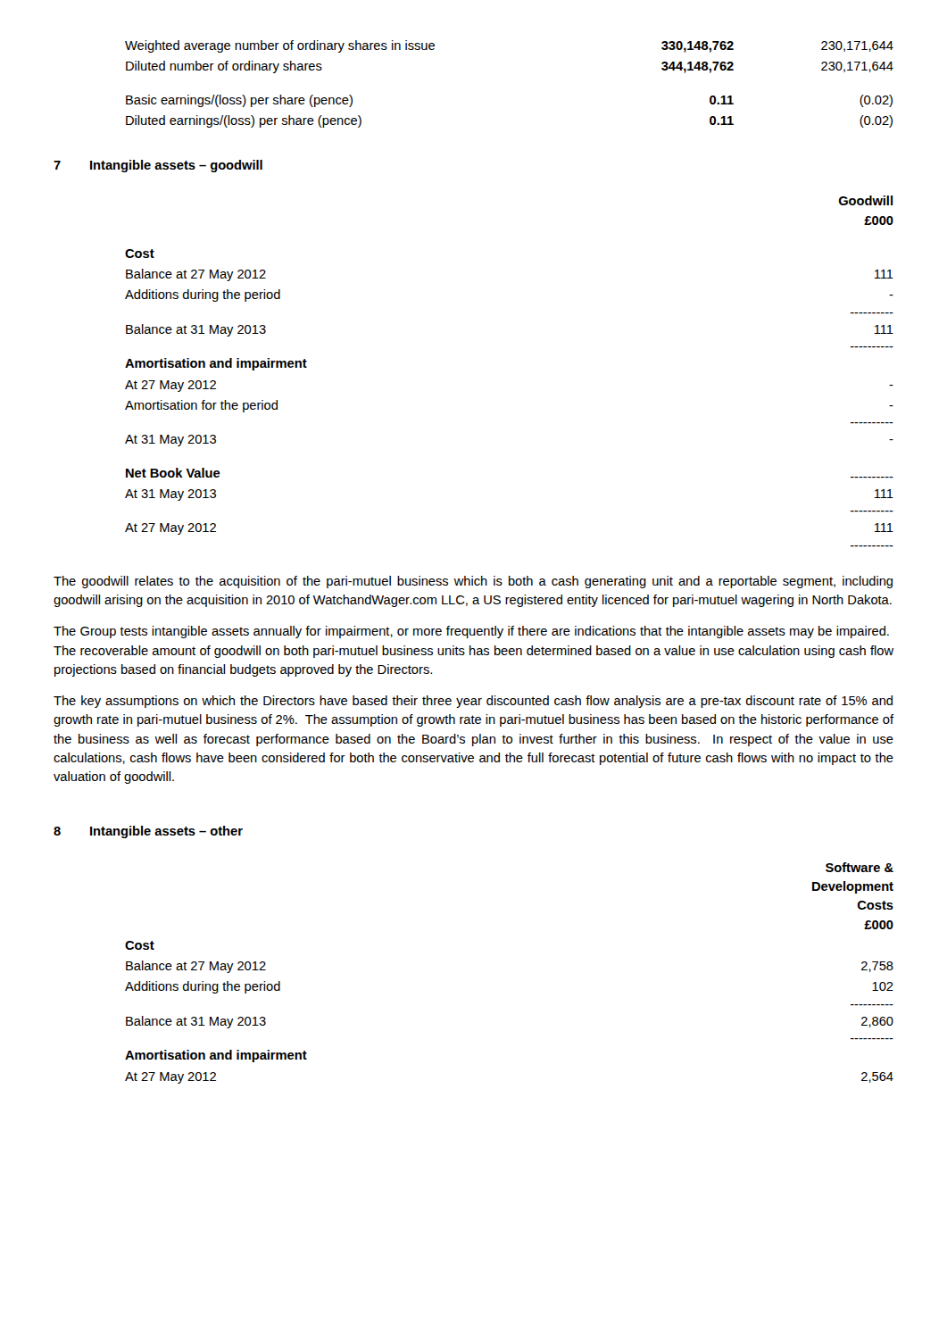| Weighted average number of ordinary shares in issue | 330,148,762 | 230,171,644 |
| Diluted number of ordinary shares | 344,148,762 | 230,171,644 |
| Basic earnings/(loss) per share (pence) | 0.11 | (0.02) |
| Diluted earnings/(loss) per share (pence) | 0.11 | (0.02) |
7 Intangible assets – goodwill
| | Goodwill £000 |
| Cost | |
| Balance at 27 May 2012 | 111 |
| Additions during the period | - |
| | ---------- |
| Balance at 31 May 2013 | 111 |
| | ---------- |
| Amortisation and impairment | |
| At 27 May 2012 | - |
| Amortisation for the period | - |
| | ---------- |
| At 31 May 2013 | - |
| Net Book Value | ---------- |
| At 31 May 2013 | 111 |
| | ---------- |
| At 27 May 2012 | 111 |
| | ---------- |
The goodwill relates to the acquisition of the pari-mutuel business which is both a cash generating unit and a reportable segment, including goodwill arising on the acquisition in 2010 of WatchandWager.com LLC, a US registered entity licenced for pari-mutuel wagering in North Dakota.
The Group tests intangible assets annually for impairment, or more frequently if there are indications that the intangible assets may be impaired. The recoverable amount of goodwill on both pari-mutuel business units has been determined based on a value in use calculation using cash flow projections based on financial budgets approved by the Directors.
The key assumptions on which the Directors have based their three year discounted cash flow analysis are a pre-tax discount rate of 15% and growth rate in pari-mutuel business of 2%. The assumption of growth rate in pari-mutuel business has been based on the historic performance of the business as well as forecast performance based on the Board’s plan to invest further in this business. In respect of the value in use calculations, cash flows have been considered for both the conservative and the full forecast potential of future cash flows with no impact to the valuation of goodwill.
8 Intangible assets – other
| | Software & Development Costs £000 |
| Cost | |
| Balance at 27 May 2012 | 2,758 |
| Additions during the period | 102 |
| | ---------- |
| Balance at 31 May 2013 | 2,860 |
| | ---------- |
| Amortisation and impairment | |
| At 27 May 2012 | 2,564 |